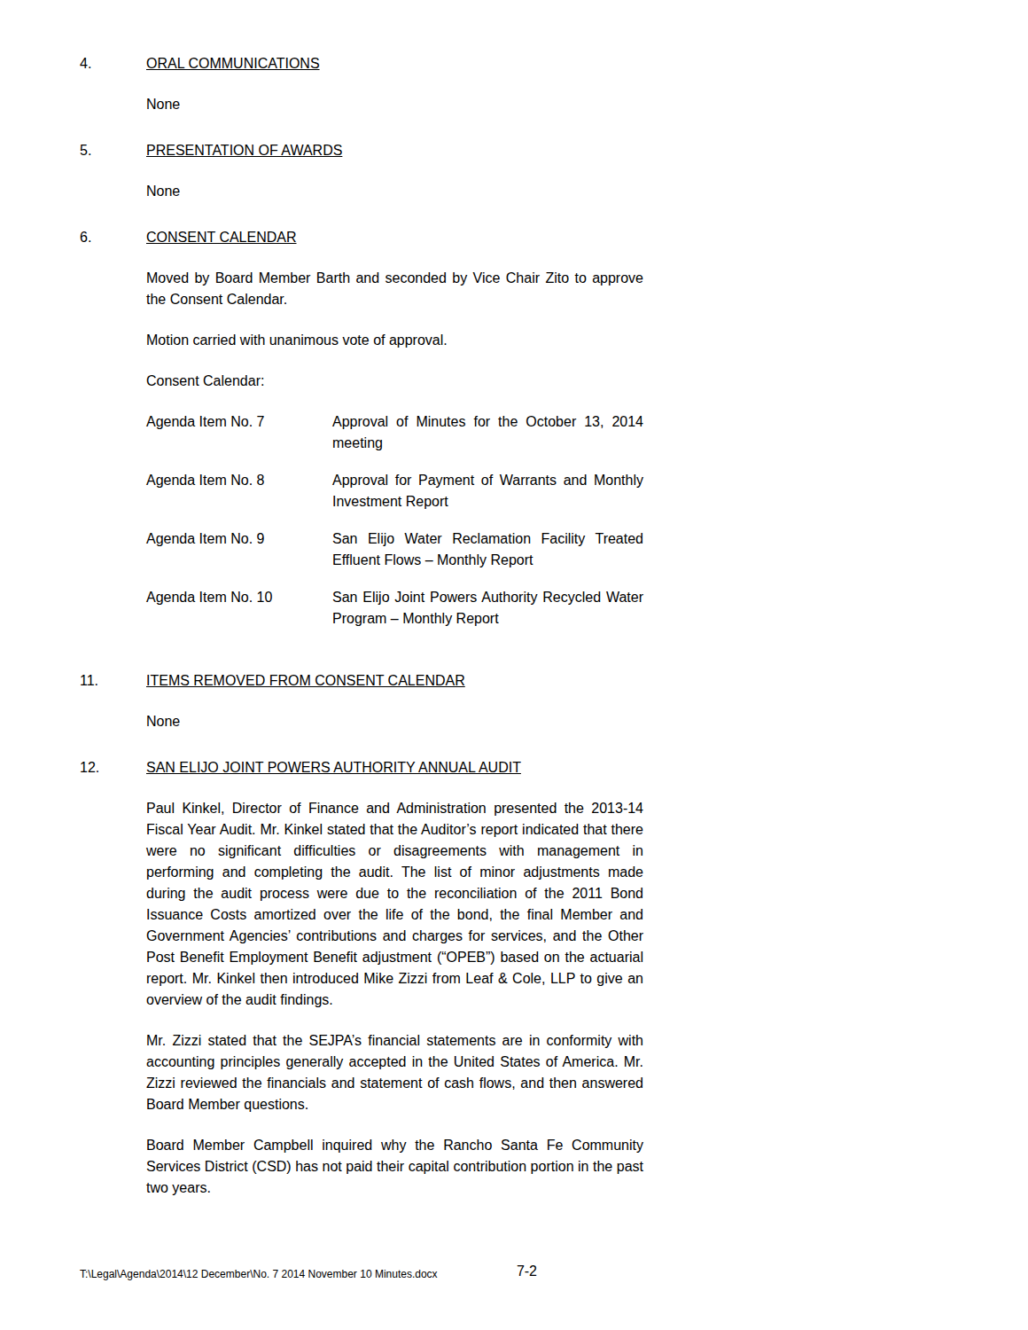4.
ORAL COMMUNICATIONS
None
5.
PRESENTATION OF AWARDS
None
6.
CONSENT CALENDAR
Moved by Board Member Barth and seconded by Vice Chair Zito to approve the Consent Calendar.
Motion carried with unanimous vote of approval.
Consent Calendar:
| Agenda Item No. 7 | Approval of Minutes for the October 13, 2014 meeting |
| Agenda Item No. 8 | Approval for Payment of Warrants and Monthly Investment Report |
| Agenda Item No. 9 | San Elijo Water Reclamation Facility Treated Effluent Flows – Monthly Report |
| Agenda Item No. 10 | San Elijo Joint Powers Authority Recycled Water Program – Monthly Report |
11.
ITEMS REMOVED FROM CONSENT CALENDAR
None
12.
SAN ELIJO JOINT POWERS AUTHORITY ANNUAL AUDIT
Paul Kinkel, Director of Finance and Administration presented the 2013-14 Fiscal Year Audit. Mr. Kinkel stated that the Auditor’s report indicated that there were no significant difficulties or disagreements with management in performing and completing the audit. The list of minor adjustments made during the audit process were due to the reconciliation of the 2011 Bond Issuance Costs amortized over the life of the bond, the final Member and Government Agencies’ contributions and charges for services, and the Other Post Benefit Employment Benefit adjustment (“OPEB”) based on the actuarial report. Mr. Kinkel then introduced Mike Zizzi from Leaf & Cole, LLP to give an overview of the audit findings.
Mr. Zizzi stated that the SEJPA’s financial statements are in conformity with accounting principles generally accepted in the United States of America. Mr. Zizzi reviewed the financials and statement of cash flows, and then answered Board Member questions.
Board Member Campbell inquired why the Rancho Santa Fe Community Services District (CSD) has not paid their capital contribution portion in the past two years.
T:\Legal\Agenda\2014\12 December\No. 7 2014 November 10 Minutes.docx
7-2